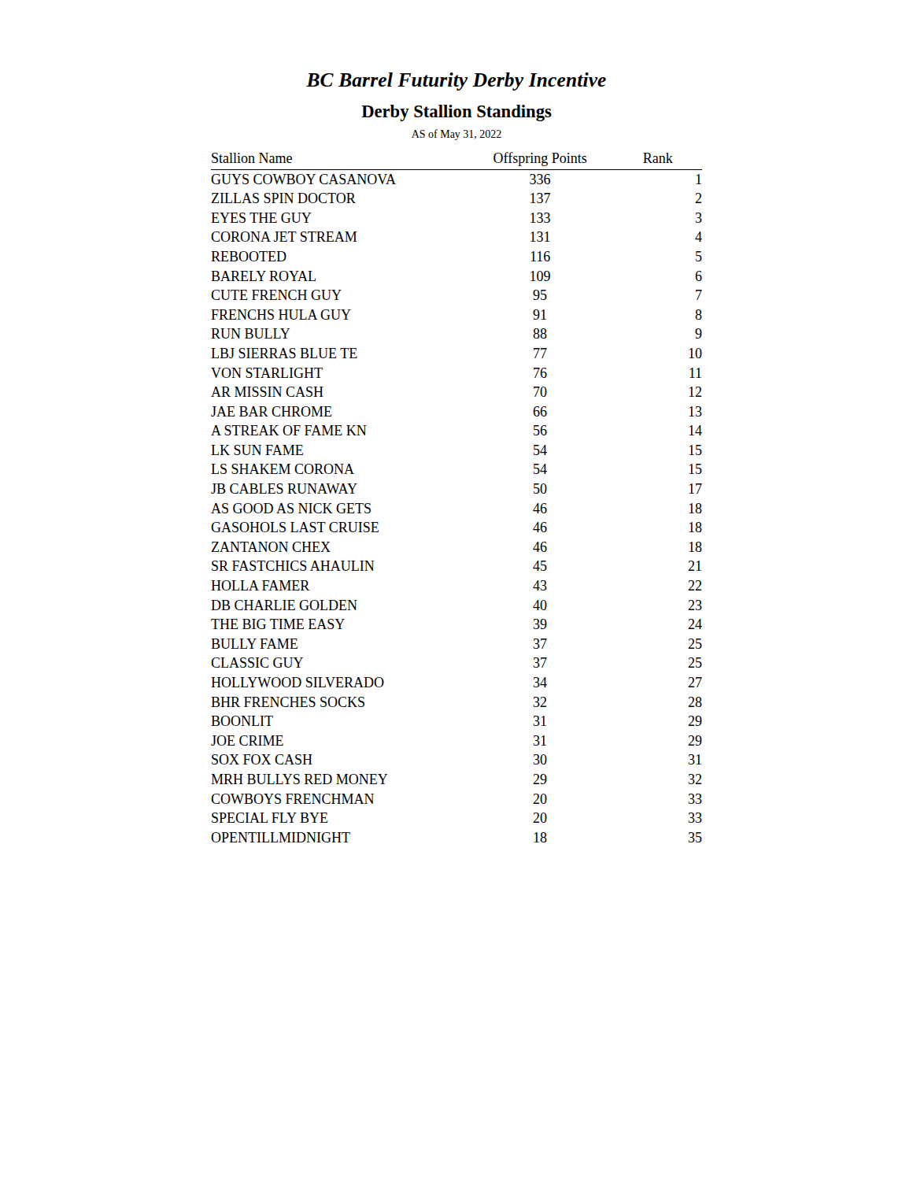BC Barrel Futurity Derby Incentive
Derby Stallion Standings
AS of May 31, 2022
| Stallion Name | Offspring Points | Rank |
| --- | --- | --- |
| GUYS COWBOY CASANOVA | 336 | 1 |
| ZILLAS SPIN DOCTOR | 137 | 2 |
| EYES THE GUY | 133 | 3 |
| CORONA JET STREAM | 131 | 4 |
| REBOOTED | 116 | 5 |
| BARELY ROYAL | 109 | 6 |
| CUTE FRENCH GUY | 95 | 7 |
| FRENCHS HULA GUY | 91 | 8 |
| RUN BULLY | 88 | 9 |
| LBJ SIERRAS BLUE TE | 77 | 10 |
| VON STARLIGHT | 76 | 11 |
| AR MISSIN CASH | 70 | 12 |
| JAE BAR CHROME | 66 | 13 |
| A STREAK OF FAME KN | 56 | 14 |
| LK SUN FAME | 54 | 15 |
| LS SHAKEM CORONA | 54 | 15 |
| JB CABLES RUNAWAY | 50 | 17 |
| AS GOOD AS NICK GETS | 46 | 18 |
| GASOHOLS LAST CRUISE | 46 | 18 |
| ZANTANON CHEX | 46 | 18 |
| SR FASTCHICS AHAULIN | 45 | 21 |
| HOLLA FAMER | 43 | 22 |
| DB CHARLIE GOLDEN | 40 | 23 |
| THE BIG TIME EASY | 39 | 24 |
| BULLY FAME | 37 | 25 |
| CLASSIC GUY | 37 | 25 |
| HOLLYWOOD SILVERADO | 34 | 27 |
| BHR FRENCHES SOCKS | 32 | 28 |
| BOONLIT | 31 | 29 |
| JOE CRIME | 31 | 29 |
| SOX FOX CASH | 30 | 31 |
| MRH BULLYS RED MONEY | 29 | 32 |
| COWBOYS FRENCHMAN | 20 | 33 |
| SPECIAL FLY BYE | 20 | 33 |
| OPENTILLMIDNIGHT | 18 | 35 |